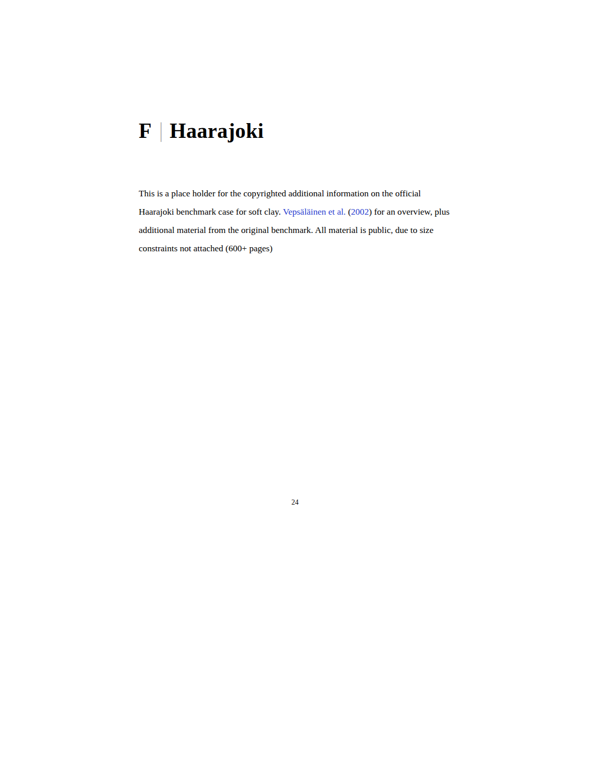F|Haarajoki
This is a place holder for the copyrighted additional information on the official Haarajoki benchmark case for soft clay. Vepsäläinen et al. (2002) for an overview, plus additional material from the original benchmark. All material is public, due to size constraints not attached (600+ pages)
24